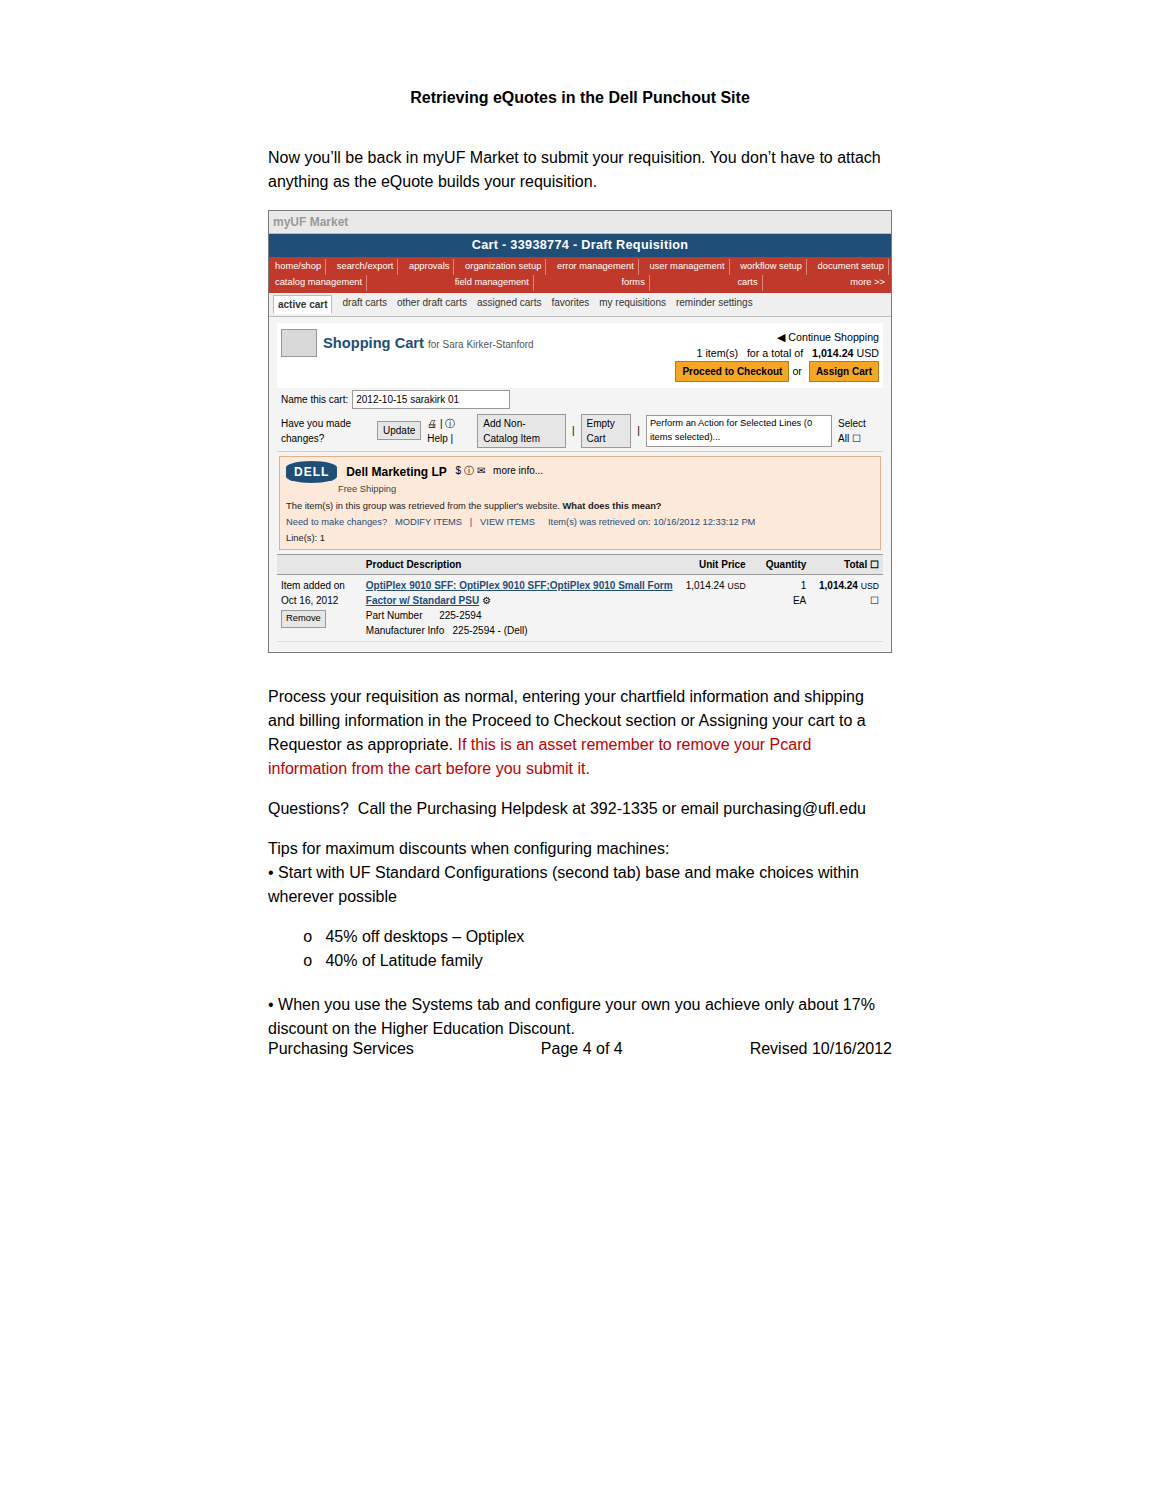Retrieving eQuotes in the Dell Punchout Site
Now you’ll be back in myUF Market to submit your requisition. You don’t have to attach anything as the eQuote builds your requisition.
myUF Market
Cart - 33938774 - Draft Requisition
home/shop search/export approvals organization setup error management user management workflow setup document setup catalog management field management forms carts more >>
active cart draft carts other draft carts assigned carts favorites my requisitions reminder settings
Shopping Cart for Sara Kirker-Stanford
◀ Continue Shopping
1 item(s) for a total of 1,014.24 USD
Proceed to Checkout or Assign Cart
Name this cart: 2012-10-15 sarakirk 01
Have you made changes? Update 🖨 | ⓘ Help | Add Non-Catalog Item | Empty Cart | Perform an Action for Selected Lines (0 items selected)... Select All ☐
DELL Dell Marketing LP $ ⓘ ✉ more info...
Free Shipping
The item(s) in this group was retrieved from the supplier's website. What does this mean?
Need to make changes? MODIFY ITEMS | VIEW ITEMS Item(s) was retrieved on: 10/16/2012 12:33:12 PM
Line(s): 1
| | Product Description | Unit Price | Quantity | Total ☐ |
| --- | --- | --- | --- | --- |
| Item added on Oct 16, 2012 Remove | OptiPlex 9010 SFF: OptiPlex 9010 SFF;OptiPlex 9010 Small Form Factor w/ Standard PSU ⚙ Part Number 225-2594 Manufacturer Info 225-2594 - (Dell) | 1,014.24 USD | 1 EA | 1,014.24 USD ☐ |
Process your requisition as normal, entering your chartfield information and shipping and billing information in the Proceed to Checkout section or Assigning your cart to a Requestor as appropriate. If this is an asset remember to remove your Pcard information from the cart before you submit it.
Questions? Call the Purchasing Helpdesk at 392-1335 or email purchasing@ufl.edu
Tips for maximum discounts when configuring machines:
• Start with UF Standard Configurations (second tab) base and make choices within wherever possible
45% off desktops – Optiplex
40% of Latitude family
• When you use the Systems tab and configure your own you achieve only about 17% discount on the Higher Education Discount.
Purchasing Services Page 4 of 4 Revised 10/16/2012